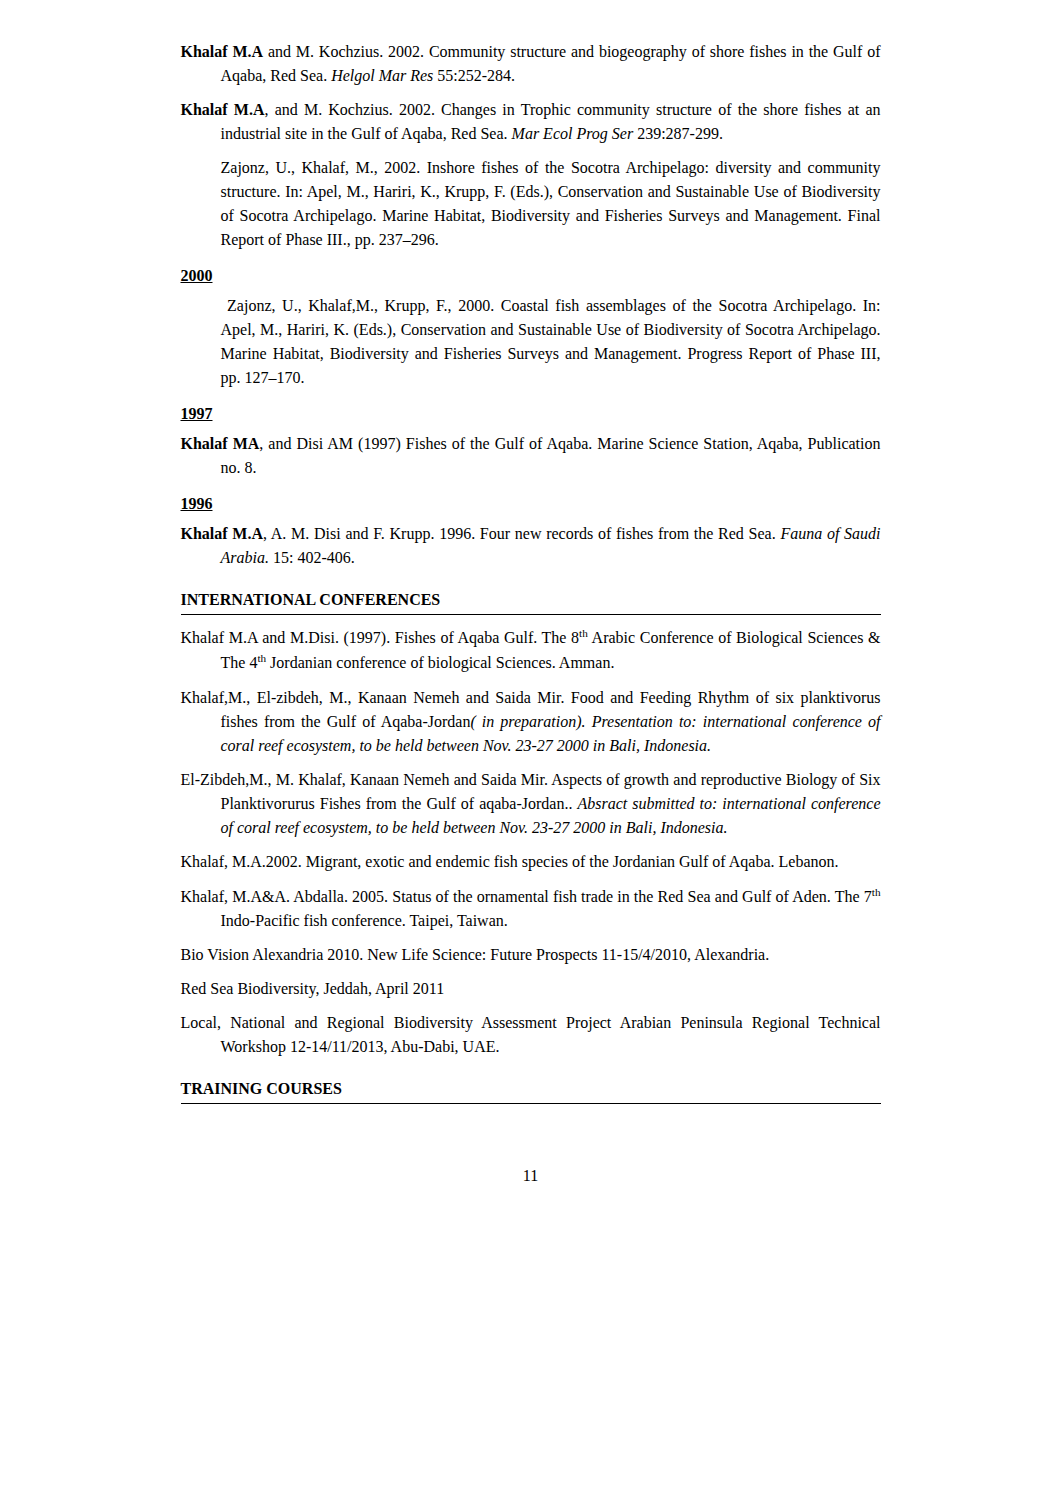Khalaf M.A and M. Kochzius. 2002. Community structure and biogeography of shore fishes in the Gulf of Aqaba, Red Sea. Helgol Mar Res 55:252-284.
Khalaf M.A, and M. Kochzius. 2002. Changes in Trophic community structure of the shore fishes at an industrial site in the Gulf of Aqaba, Red Sea. Mar Ecol Prog Ser 239:287-299.
Zajonz, U., Khalaf, M., 2002. Inshore fishes of the Socotra Archipelago: diversity and community structure. In: Apel, M., Hariri, K., Krupp, F. (Eds.), Conservation and Sustainable Use of Biodiversity of Socotra Archipelago. Marine Habitat, Biodiversity and Fisheries Surveys and Management. Final Report of Phase III., pp. 237–296.
2000
Zajonz, U., Khalaf,M., Krupp, F., 2000. Coastal fish assemblages of the Socotra Archipelago. In: Apel, M., Hariri, K. (Eds.), Conservation and Sustainable Use of Biodiversity of Socotra Archipelago. Marine Habitat, Biodiversity and Fisheries Surveys and Management. Progress Report of Phase III, pp. 127–170.
1997
Khalaf MA, and Disi AM (1997) Fishes of the Gulf of Aqaba. Marine Science Station, Aqaba, Publication no. 8.
1996
Khalaf M.A, A. M. Disi and F. Krupp. 1996. Four new records of fishes from the Red Sea. Fauna of Saudi Arabia. 15: 402-406.
International Conferences
Khalaf M.A and M.Disi. (1997). Fishes of Aqaba Gulf. The 8th Arabic Conference of Biological Sciences & The 4th Jordanian conference of biological Sciences. Amman.
Khalaf,M., El-zibdeh, M., Kanaan Nemeh and Saida Mir. Food and Feeding Rhythm of six planktivorus fishes from the Gulf of Aqaba-Jordan( in preparation). Presentation to: international conference of coral reef ecosystem, to be held between Nov. 23-27 2000 in Bali, Indonesia.
El-Zibdeh,M., M. Khalaf, Kanaan Nemeh and Saida Mir. Aspects of growth and reproductive Biology of Six Planktivorurus Fishes from the Gulf of aqaba-Jordan.. Absract submitted to: international conference of coral reef ecosystem, to be held between Nov. 23-27 2000 in Bali, Indonesia.
Khalaf, M.A.2002. Migrant, exotic and endemic fish species of the Jordanian Gulf of Aqaba. Lebanon.
Khalaf, M.A&A. Abdalla. 2005. Status of the ornamental fish trade in the Red Sea and Gulf of Aden. The 7th Indo-Pacific fish conference. Taipei, Taiwan.
Bio Vision Alexandria 2010. New Life Science: Future Prospects 11-15/4/2010, Alexandria.
Red Sea Biodiversity, Jeddah, April 2011
Local, National and Regional Biodiversity Assessment Project Arabian Peninsula Regional Technical Workshop 12-14/11/2013, Abu-Dabi, UAE.
Training Courses
11